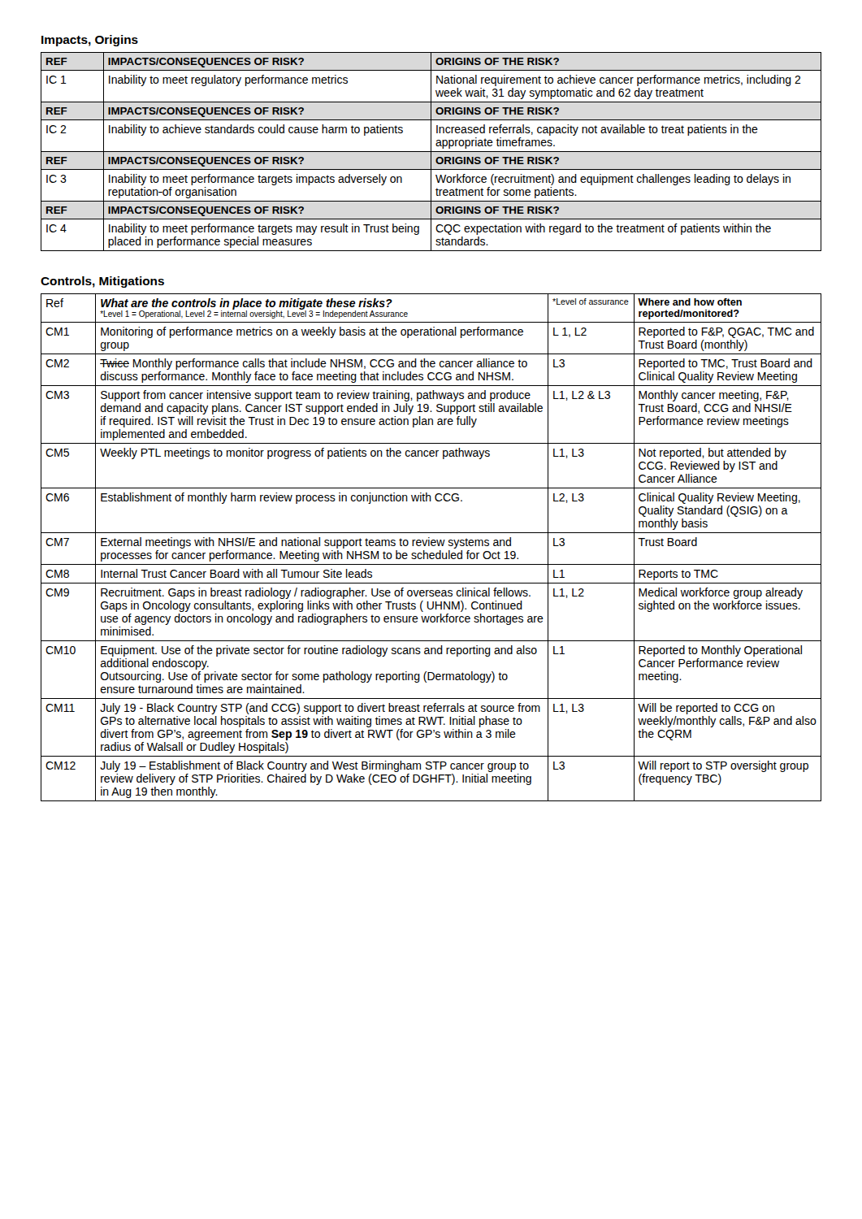Impacts, Origins
| REF | IMPACTS/CONSEQUENCES OF RISK? | ORIGINS OF THE RISK? |
| IC 1 | Inability to meet regulatory performance metrics | National requirement to achieve cancer performance metrics, including 2 week wait, 31 day symptomatic and 62 day treatment |
| REF | IMPACTS/CONSEQUENCES OF RISK? | ORIGINS OF THE RISK? |
| IC 2 | Inability to achieve standards could cause harm to patients | Increased referrals, capacity not available to treat patients in the appropriate timeframes. |
| REF | IMPACTS/CONSEQUENCES OF RISK? | ORIGINS OF THE RISK? |
| IC 3 | Inability to meet performance targets impacts adversely on reputation - of organisation | Workforce (recruitment) and equipment challenges leading to delays in treatment for some patients. |
| REF | IMPACTS/CONSEQUENCES OF RISK? | ORIGINS OF THE RISK? |
| IC 4 | Inability to meet performance targets may result in Trust being placed in performance special measures | CQC expectation with regard to the treatment of patients within the standards. |
Controls, Mitigations
| Ref | What are the controls in place to mitigate these risks? *Level 1 = Operational, Level 2 = internal oversight, Level 3 = Independent Assurance | *Level of assurance | Where and how often reported/monitored? |
| CM1 | Monitoring of performance metrics on a weekly basis at the operational performance group | L 1, L2 | Reported to F&P, QGAC, TMC and Trust Board (monthly) |
| CM2 | Twice Monthly performance calls that include NHSM, CCG and the cancer alliance to discuss performance. Monthly face to face meeting that includes CCG and NHSM. | L3 | Reported to TMC, Trust Board and Clinical Quality Review Meeting |
| CM3 | Support from cancer intensive support team to review training, pathways and produce demand and capacity plans. Cancer IST support ended in July 19. Support still available if required. IST will revisit the Trust in Dec 19 to ensure action plan are fully implemented and embedded. | L1, L2 & L3 | Monthly cancer meeting, F&P, Trust Board, CCG and NHSI/E Performance review meetings |
| CM5 | Weekly PTL meetings to monitor progress of patients on the cancer pathways | L1, L3 | Not reported, but attended by CCG. Reviewed by IST and Cancer Alliance |
| CM6 | Establishment of monthly harm review process in conjunction with CCG. | L2, L3 | Clinical Quality Review Meeting, Quality Standard (QSIG) on a monthly basis |
| CM7 | External meetings with NHSI/E and national support teams to review systems and processes for cancer performance. Meeting with NHSM to be scheduled for Oct 19. | L3 | Trust Board |
| CM8 | Internal Trust Cancer Board with all Tumour Site leads | L1 | Reports to TMC |
| CM9 | Recruitment. Gaps in breast radiology / radiographer. Use of overseas clinical fellows. Gaps in Oncology consultants, exploring links with other Trusts ( UHNM). Continued use of agency doctors in oncology and radiographers to ensure workforce shortages are minimised. | L1, L2 | Medical workforce group already sighted on the workforce issues. |
| CM10 | Equipment. Use of the private sector for routine radiology scans and reporting and also additional endoscopy. Outsourcing. Use of private sector for some pathology reporting (Dermatology) to ensure turnaround times are maintained. | L1 | Reported to Monthly Operational Cancer Performance review meeting. |
| CM11 | July 19 - Black Country STP (and CCG) support to divert breast referrals at source from GPs to alternative local hospitals to assist with waiting times at RWT. Initial phase to divert from GP’s, agreement from Sep 19 to divert at RWT (for GP’s within a 3 mile radius of Walsall or Dudley Hospitals) | L1, L3 | Will be reported to CCG on weekly/monthly calls, F&P and also the CQRM |
| CM12 | July 19 – Establishment of Black Country and West Birmingham STP cancer group to review delivery of STP Priorities. Chaired by D Wake (CEO of DGHFT). Initial meeting in Aug 19 then monthly. | L3 | Will report to STP oversight group (frequency TBC) |